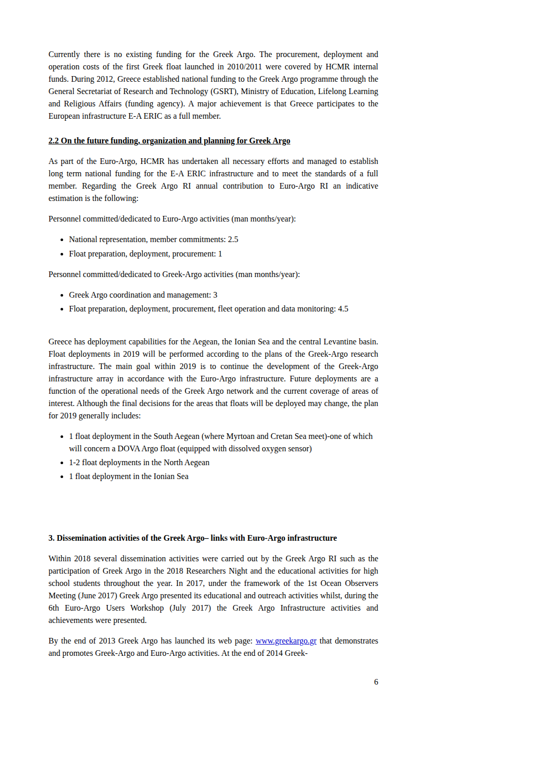Currently there is no existing funding for the Greek Argo. The procurement, deployment and operation costs of the first Greek float launched in 2010/2011 were covered by HCMR internal funds. During 2012, Greece established national funding to the Greek Argo programme through the General Secretariat of Research and Technology (GSRT), Ministry of Education, Lifelong Learning and Religious Affairs (funding agency). A major achievement is that Greece participates to the European infrastructure E-A ERIC as a full member.
2.2 On the future funding, organization and planning for Greek Argo
As part of the Euro-Argo, HCMR has undertaken all necessary efforts and managed to establish long term national funding for the E-A ERIC infrastructure and to meet the standards of a full member. Regarding the Greek Argo RI annual contribution to Euro-Argo RI an indicative estimation is the following:
Personnel committed/dedicated to Euro-Argo activities (man months/year):
National representation, member commitments: 2.5
Float preparation, deployment, procurement: 1
Personnel committed/dedicated to Greek-Argo activities (man months/year):
Greek Argo coordination and management: 3
Float preparation, deployment, procurement, fleet operation and data monitoring: 4.5
Greece has deployment capabilities for the Aegean, the Ionian Sea and the central Levantine basin. Float deployments in 2019 will be performed according to the plans of the Greek-Argo research infrastructure. The main goal within 2019 is to continue the development of the Greek-Argo infrastructure array in accordance with the Euro-Argo infrastructure. Future deployments are a function of the operational needs of the Greek Argo network and the current coverage of areas of interest. Although the final decisions for the areas that floats will be deployed may change, the plan for 2019 generally includes:
1 float deployment in the South Aegean (where Myrtoan and Cretan Sea meet)-one of which will concern a DOVA Argo float (equipped with dissolved oxygen sensor)
1-2 float deployments in the North Aegean
1 float deployment in the Ionian Sea
3. Dissemination activities of the Greek Argo– links with Euro-Argo infrastructure
Within 2018 several dissemination activities were carried out by the Greek Argo RI such as the participation of Greek Argo in the 2018 Researchers Night and the educational activities for high school students throughout the year. In 2017, under the framework of the 1st Ocean Observers Meeting (June 2017) Greek Argo presented its educational and outreach activities whilst, during the 6th Euro-Argo Users Workshop (July 2017) the Greek Argo Infrastructure activities and achievements were presented.
By the end of 2013 Greek Argo has launched its web page: www.greekargo.gr that demonstrates and promotes Greek-Argo and Euro-Argo activities. At the end of 2014 Greek-
6